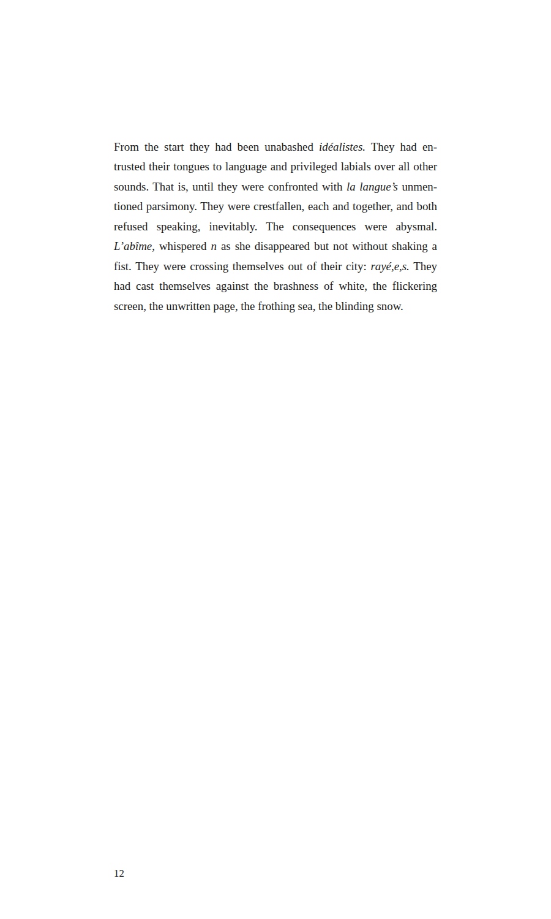From the start they had been unabashed idéalistes. They had entrusted their tongues to language and privileged labials over all other sounds. That is, until they were confronted with la langue’s unmentioned parsimony. They were crestfallen, each and together, and both refused speaking, inevitably. The consequences were abysmal. L’abîme, whispered n as she disappeared but not without shaking a fist. They were crossing themselves out of their city: rayé,e,s. They had cast themselves against the brashness of white, the flickering screen, the unwritten page, the frothing sea, the blinding snow.
12